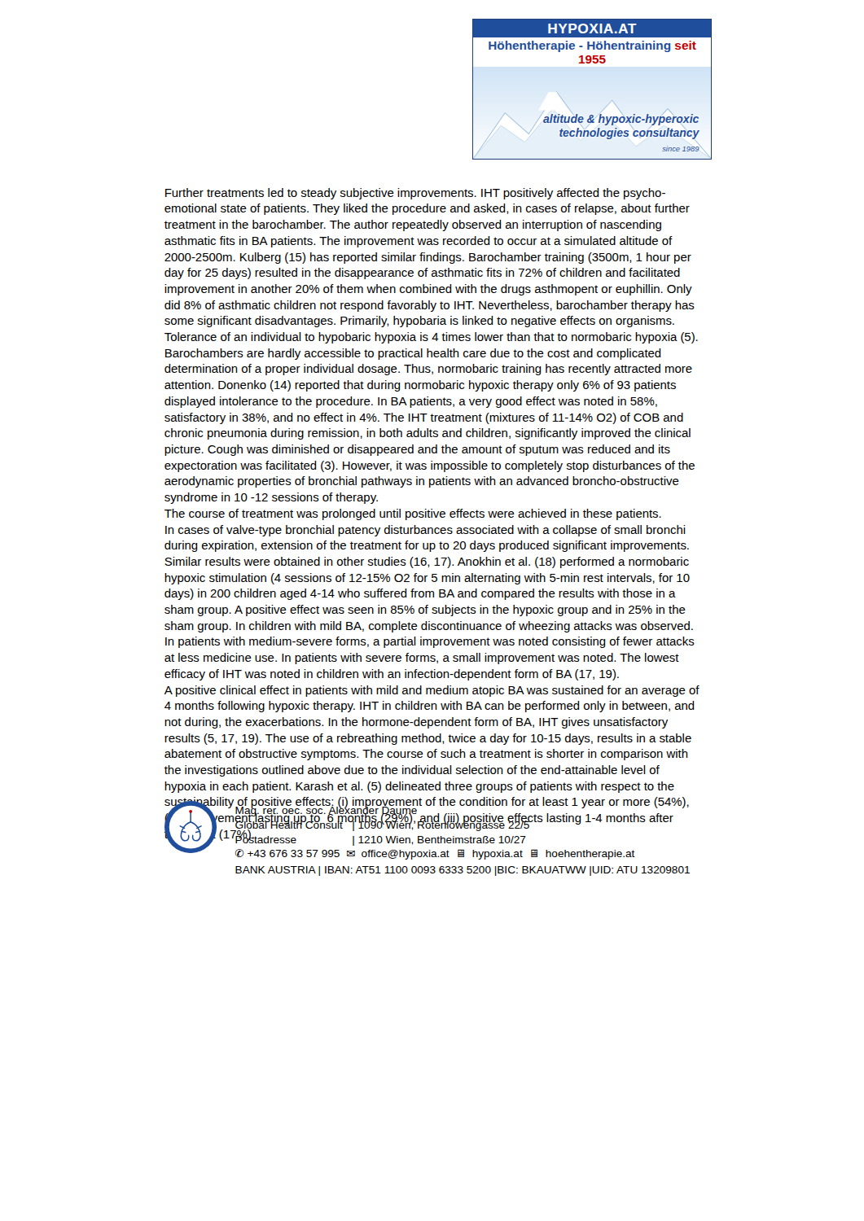HYPOXIA.AT
Höhentherapie - Höhentraining seit 1955
altitude & hypoxic-hyperoxic
technologies consultancy
since 1989
Further treatments led to steady subjective improvements. IHT positively affected the psycho-emotional state of patients. They liked the procedure and asked, in cases of relapse, about further treatment in the barochamber. The author repeatedly observed an interruption of nascending asthmatic fits in BA patients. The improvement was recorded to occur at a simulated altitude of 2000-2500m. Kulberg (15) has reported similar findings. Barochamber training (3500m, 1 hour per day for 25 days) resulted in the disappearance of asthmatic fits in 72% of children and facilitated improvement in another 20% of them when combined with the drugs asthmopent or euphillin. Only did 8% of asthmatic children not respond favorably to IHT. Nevertheless, barochamber therapy has some significant disadvantages. Primarily, hypobaria is linked to negative effects on organisms. Tolerance of an individual to hypobaric hypoxia is 4 times lower than that to normobaric hypoxia (5). Barochambers are hardly accessible to practical health care due to the cost and complicated determination of a proper individual dosage. Thus, normobaric training has recently attracted more attention. Donenko (14) reported that during normobaric hypoxic therapy only 6% of 93 patients displayed intolerance to the procedure. In BA patients, a very good effect was noted in 58%, satisfactory in 38%, and no effect in 4%. The IHT treatment (mixtures of 11-14% O2) of COB and chronic pneumonia during remission, in both adults and children, significantly improved the clinical picture. Cough was diminished or disappeared and the amount of sputum was reduced and its expectoration was facilitated (3). However, it was impossible to completely stop disturbances of the aerodynamic properties of bronchial pathways in patients with an advanced broncho-obstructive syndrome in 10 -12 sessions of therapy.
The course of treatment was prolonged until positive effects were achieved in these patients.
In cases of valve-type bronchial patency disturbances associated with a collapse of small bronchi during expiration, extension of the treatment for up to 20 days produced significant improvements. Similar results were obtained in other studies (16, 17). Anokhin et al. (18) performed a normobaric hypoxic stimulation (4 sessions of 12-15% O2 for 5 min alternating with 5-min rest intervals, for 10 days) in 200 children aged 4-14 who suffered from BA and compared the results with those in a sham group. A positive effect was seen in 85% of subjects in the hypoxic group and in 25% in the sham group. In children with mild BA, complete discontinuance of wheezing attacks was observed. In patients with medium-severe forms, a partial improvement was noted consisting of fewer attacks at less medicine use. In patients with severe forms, a small improvement was noted. The lowest efficacy of IHT was noted in children with an infection-dependent form of BA (17, 19).
A positive clinical effect in patients with mild and medium atopic BA was sustained for an average of 4 months following hypoxic therapy. IHT in children with BA can be performed only in between, and not during, the exacerbations. In the hormone-dependent form of BA, IHT gives unsatisfactory results (5, 17, 19). The use of a rebreathing method, twice a day for 10-15 days, results in a stable abatement of obstructive symptoms. The course of such a treatment is shorter in comparison with the investigations outlined above due to the individual selection of the end-attainable level of hypoxia in each patient. Karash et al. (5) delineated three groups of patients with respect to the sustainability of positive effects: (i) improvement of the condition for at least 1 year or more (54%), (ii) improvement lasting up to 6 months (29%), and (iii) positive effects lasting 1-4 months after treatment (17%).
Mag. rer. oec. soc. Alexander Daume
Global Health Consult| 1090 Wien, Rotenlöwengasse 22/5
Postadresse| 1210 Wien, Bentheimstraße 10/27
✆ +43 676 33 57 995 ✉ office@hypoxia.at 🖥 hypoxia.at 🖥 hoehentherapie.at
BANK AUSTRIA | IBAN: AT51 1100 0093 6333 5200 |BIC: BKAUATWW |UID: ATU 13209801